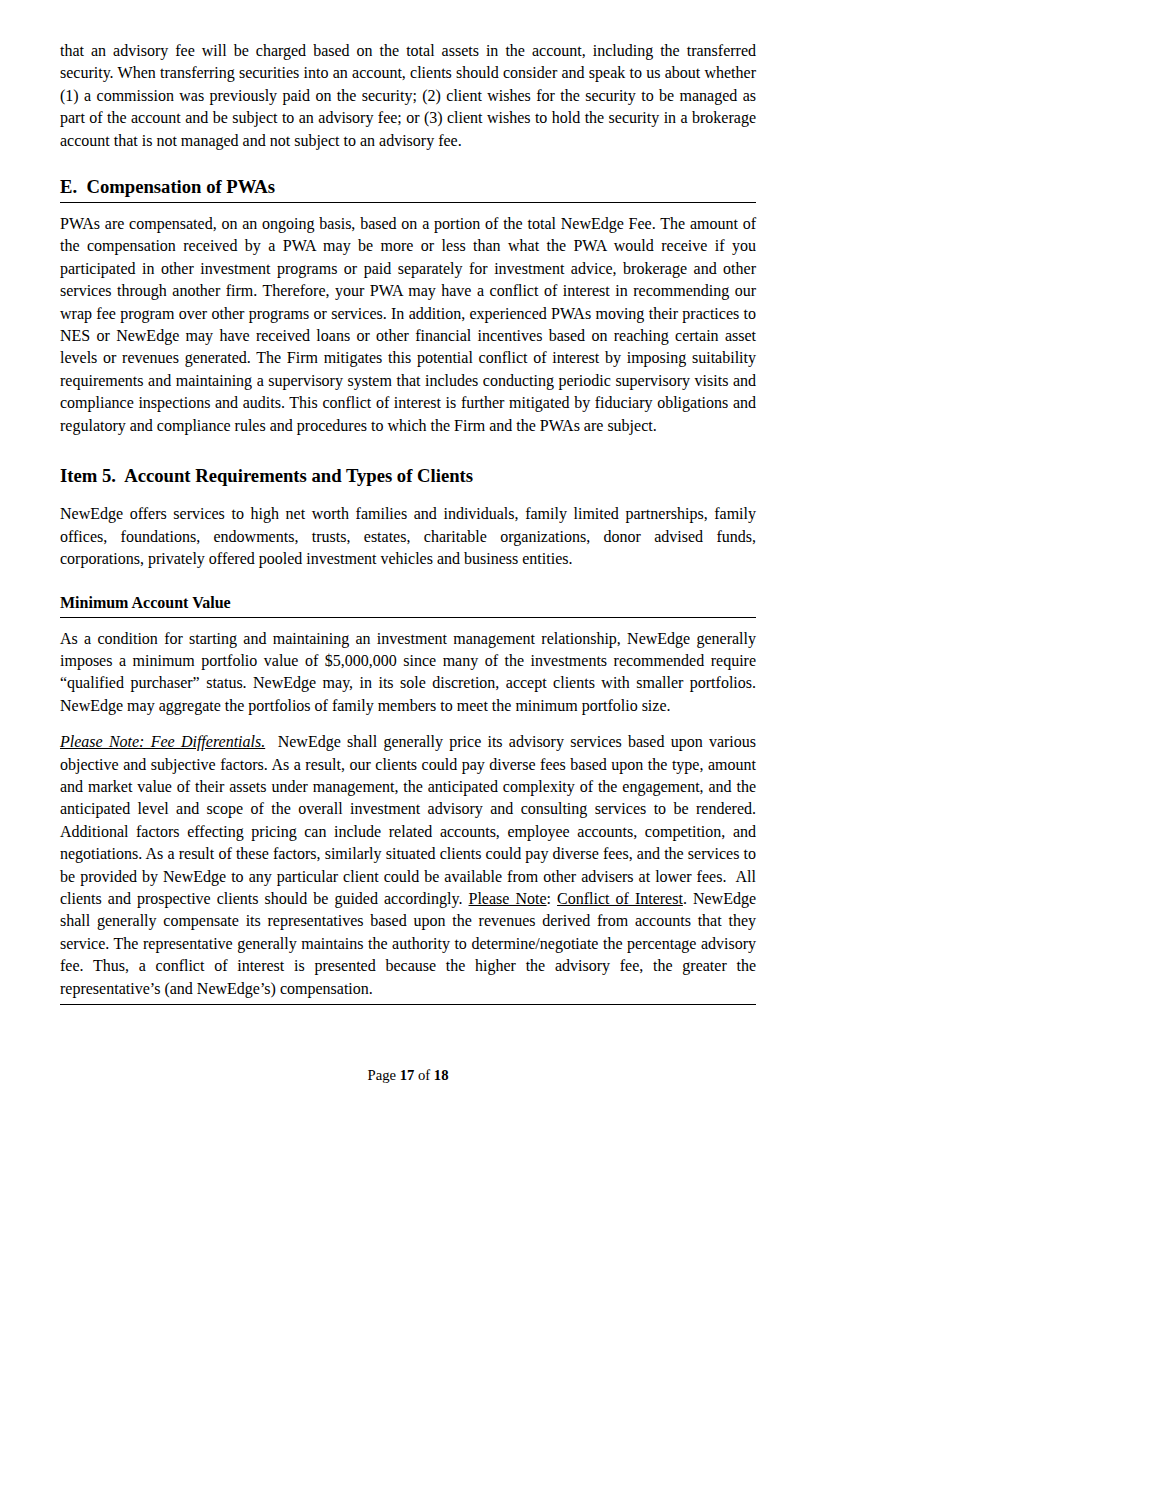that an advisory fee will be charged based on the total assets in the account, including the transferred security. When transferring securities into an account, clients should consider and speak to us about whether (1) a commission was previously paid on the security; (2) client wishes for the security to be managed as part of the account and be subject to an advisory fee; or (3) client wishes to hold the security in a brokerage account that is not managed and not subject to an advisory fee.
E. Compensation of PWAs
PWAs are compensated, on an ongoing basis, based on a portion of the total NewEdge Fee. The amount of the compensation received by a PWA may be more or less than what the PWA would receive if you participated in other investment programs or paid separately for investment advice, brokerage and other services through another firm. Therefore, your PWA may have a conflict of interest in recommending our wrap fee program over other programs or services. In addition, experienced PWAs moving their practices to NES or NewEdge may have received loans or other financial incentives based on reaching certain asset levels or revenues generated. The Firm mitigates this potential conflict of interest by imposing suitability requirements and maintaining a supervisory system that includes conducting periodic supervisory visits and compliance inspections and audits. This conflict of interest is further mitigated by fiduciary obligations and regulatory and compliance rules and procedures to which the Firm and the PWAs are subject.
Item 5. Account Requirements and Types of Clients
NewEdge offers services to high net worth families and individuals, family limited partnerships, family offices, foundations, endowments, trusts, estates, charitable organizations, donor advised funds, corporations, privately offered pooled investment vehicles and business entities.
Minimum Account Value
As a condition for starting and maintaining an investment management relationship, NewEdge generally imposes a minimum portfolio value of $5,000,000 since many of the investments recommended require “qualified purchaser” status. NewEdge may, in its sole discretion, accept clients with smaller portfolios. NewEdge may aggregate the portfolios of family members to meet the minimum portfolio size.
Please Note: Fee Differentials. NewEdge shall generally price its advisory services based upon various objective and subjective factors. As a result, our clients could pay diverse fees based upon the type, amount and market value of their assets under management, the anticipated complexity of the engagement, and the anticipated level and scope of the overall investment advisory and consulting services to be rendered. Additional factors effecting pricing can include related accounts, employee accounts, competition, and negotiations. As a result of these factors, similarly situated clients could pay diverse fees, and the services to be provided by NewEdge to any particular client could be available from other advisers at lower fees. All clients and prospective clients should be guided accordingly. Please Note: Conflict of Interest. NewEdge shall generally compensate its representatives based upon the revenues derived from accounts that they service. The representative generally maintains the authority to determine/negotiate the percentage advisory fee. Thus, a conflict of interest is presented because the higher the advisory fee, the greater the representative’s (and NewEdge’s) compensation.
Page 17 of 18